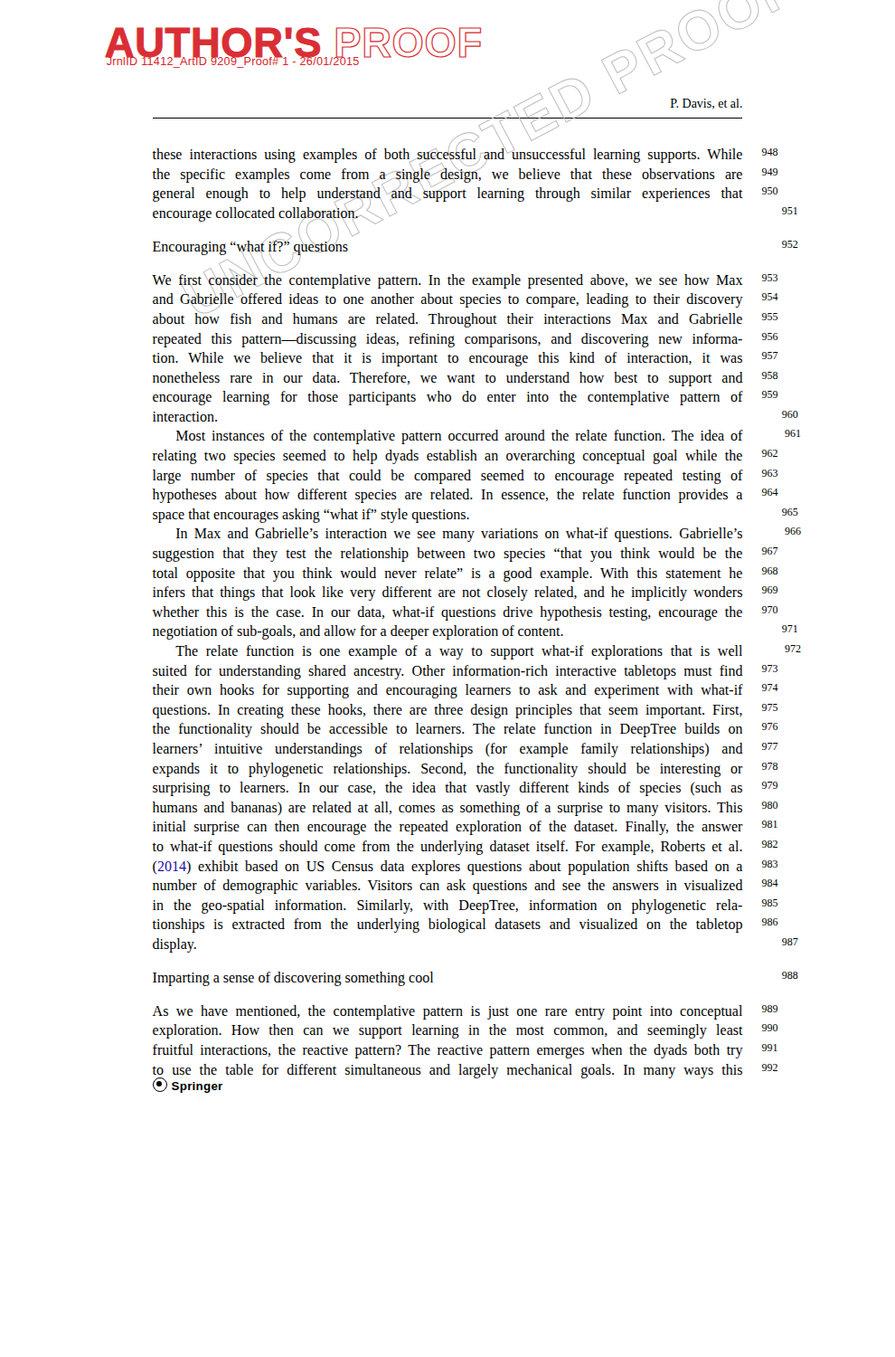AUTHOR'S PROOF
JrnlID 11412_ArtID 9209_Proof# 1 - 26/01/2015
UNCORRECTED PROOF
P. Davis, et al.
these interactions using examples of both successful and unsuccessful learning supports. While948
the specific examples come from a single design, we believe that these observations are949
general enough to help understand and support learning through similar experiences that950
encourage collocated collaboration.951
Encouraging “what if?” questions952
We first consider the contemplative pattern. In the example presented above, we see how Max953
and Gabrielle offered ideas to one another about species to compare, leading to their discovery954
about how fish and humans are related. Throughout their interactions Max and Gabrielle955
repeated this pattern—discussing ideas, refining comparisons, and discovering new informa-956
tion. While we believe that it is important to encourage this kind of interaction, it was957
nonetheless rare in our data. Therefore, we want to understand how best to support and958
encourage learning for those participants who do enter into the contemplative pattern of959
interaction.960
Most instances of the contemplative pattern occurred around the relate function. The idea of961
relating two species seemed to help dyads establish an overarching conceptual goal while the962
large number of species that could be compared seemed to encourage repeated testing of963
hypotheses about how different species are related. In essence, the relate function provides a964
space that encourages asking “what if” style questions.965
In Max and Gabrielle’s interaction we see many variations on what-if questions. Gabrielle’s966
suggestion that they test the relationship between two species “that you think would be the967
total opposite that you think would never relate” is a good example. With this statement he968
infers that things that look like very different are not closely related, and he implicitly wonders969
whether this is the case. In our data, what-if questions drive hypothesis testing, encourage the970
negotiation of sub-goals, and allow for a deeper exploration of content.971
The relate function is one example of a way to support what-if explorations that is well972
suited for understanding shared ancestry. Other information-rich interactive tabletops must find973
their own hooks for supporting and encouraging learners to ask and experiment with what-if974
questions. In creating these hooks, there are three design principles that seem important. First,975
the functionality should be accessible to learners. The relate function in DeepTree builds on976
learners’ intuitive understandings of relationships (for example family relationships) and977
expands it to phylogenetic relationships. Second, the functionality should be interesting or978
surprising to learners. In our case, the idea that vastly different kinds of species (such as979
humans and bananas) are related at all, comes as something of a surprise to many visitors. This980
initial surprise can then encourage the repeated exploration of the dataset. Finally, the answer981
to what-if questions should come from the underlying dataset itself. For example, Roberts et al.982
(2014) exhibit based on US Census data explores questions about population shifts based on a983
number of demographic variables. Visitors can ask questions and see the answers in visualized984
in the geo-spatial information. Similarly, with DeepTree, information on phylogenetic rela-985
tionships is extracted from the underlying biological datasets and visualized on the tabletop986
display.987
Imparting a sense of discovering something cool988
As we have mentioned, the contemplative pattern is just one rare entry point into conceptual989
exploration. How then can we support learning in the most common, and seemingly least990
fruitful interactions, the reactive pattern? The reactive pattern emerges when the dyads both try991
to use the table for different simultaneous and largely mechanical goals. In many ways this992
Springer